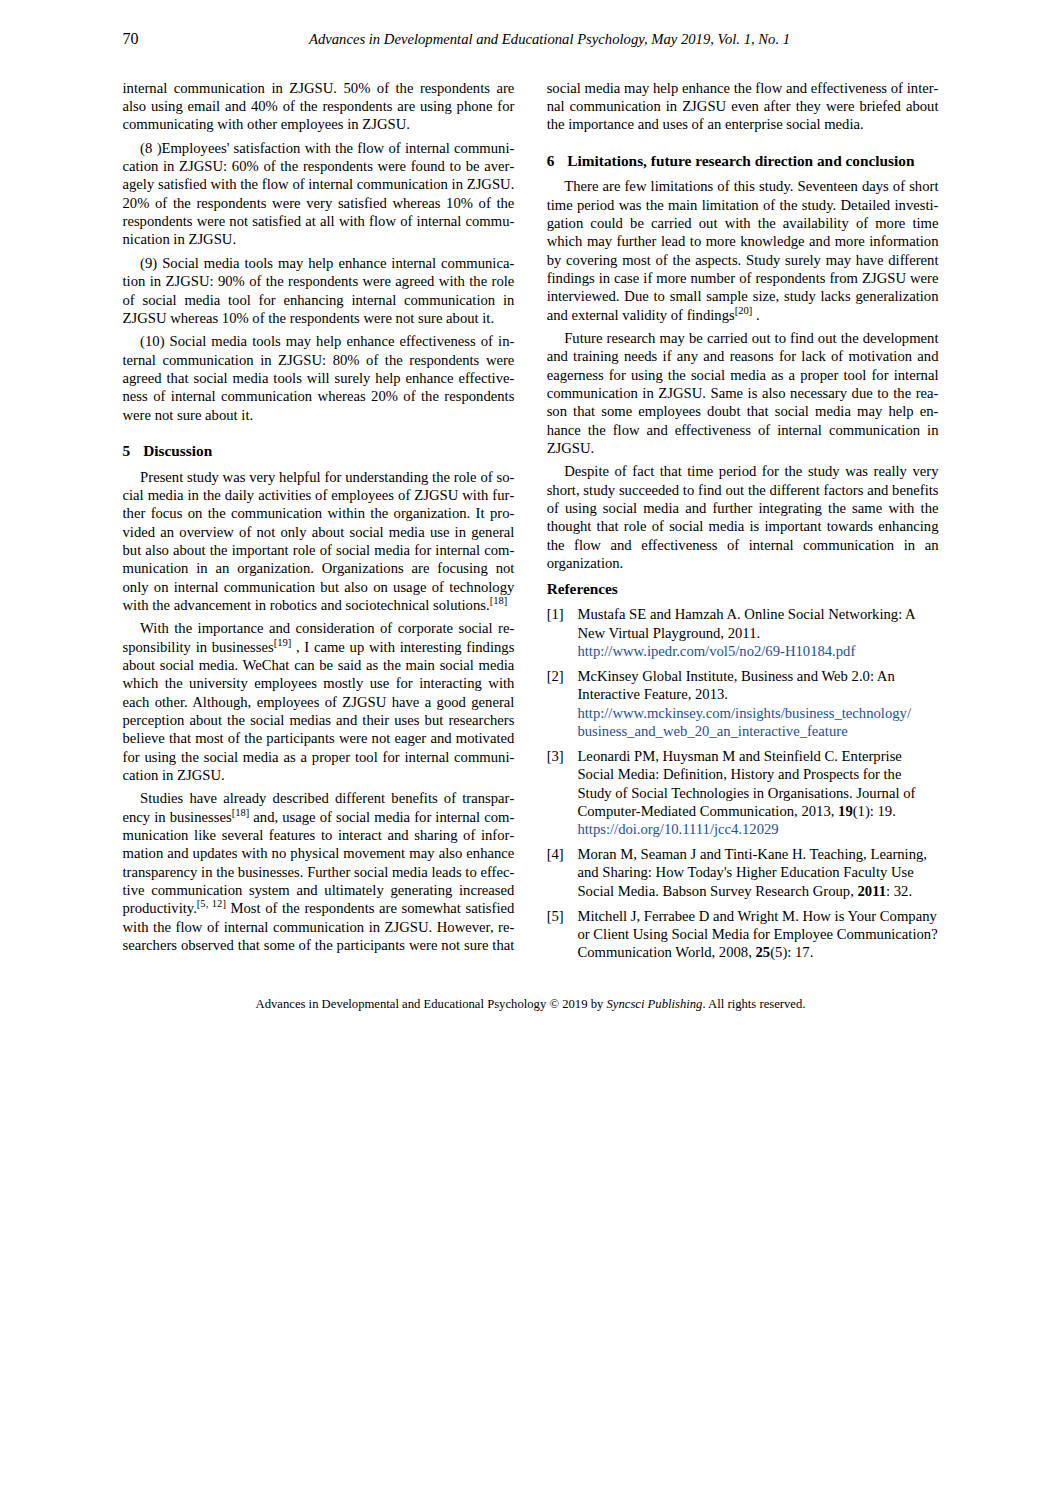70 Advances in Developmental and Educational Psychology, May 2019, Vol. 1, No. 1
internal communication in ZJGSU. 50% of the respondents are also using email and 40% of the respondents are using phone for communicating with other employees in ZJGSU.
(8 )Employees' satisfaction with the flow of internal communication in ZJGSU: 60% of the respondents were found to be averagely satisfied with the flow of internal communication in ZJGSU. 20% of the respondents were very satisfied whereas 10% of the respondents were not satisfied at all with flow of internal communication in ZJGSU.
(9) Social media tools may help enhance internal communication in ZJGSU: 90% of the respondents were agreed with the role of social media tool for enhancing internal communication in ZJGSU whereas 10% of the respondents were not sure about it.
(10) Social media tools may help enhance effectiveness of internal communication in ZJGSU: 80% of the respondents were agreed that social media tools will surely help enhance effectiveness of internal communication whereas 20% of the respondents were not sure about it.
5 Discussion
Present study was very helpful for understanding the role of social media in the daily activities of employees of ZJGSU with further focus on the communication within the organization. It provided an overview of not only about social media use in general but also about the important role of social media for internal communication in an organization. Organizations are focusing not only on internal communication but also on usage of technology with the advancement in robotics and sociotechnical solutions.[18]
With the importance and consideration of corporate social responsibility in businesses[19] , I came up with interesting findings about social media. WeChat can be said as the main social media which the university employees mostly use for interacting with each other. Although, employees of ZJGSU have a good general perception about the social medias and their uses but researchers believe that most of the participants were not eager and motivated for using the social media as a proper tool for internal communication in ZJGSU.
Studies have already described different benefits of transparency in businesses[18] and, usage of social media for internal communication like several features to interact and sharing of information and updates with no physical movement may also enhance transparency in the businesses. Further social media leads to effective communication system and ultimately generating increased productivity.[5, 12] Most of the respondents are somewhat satisfied with the flow of internal communication in ZJGSU. However, researchers observed that some of the participants were not sure that social media may help enhance the flow and effectiveness of internal communication in ZJGSU even after they were briefed about the importance and uses of an enterprise social media.
6 Limitations, future research direction and conclusion
There are few limitations of this study. Seventeen days of short time period was the main limitation of the study. Detailed investigation could be carried out with the availability of more time which may further lead to more knowledge and more information by covering most of the aspects. Study surely may have different findings in case if more number of respondents from ZJGSU were interviewed. Due to small sample size, study lacks generalization and external validity of findings[20] .
Future research may be carried out to find out the development and training needs if any and reasons for lack of motivation and eagerness for using the social media as a proper tool for internal communication in ZJGSU. Same is also necessary due to the reason that some employees doubt that social media may help enhance the flow and effectiveness of internal communication in ZJGSU.
Despite of fact that time period for the study was really very short, study succeeded to find out the different factors and benefits of using social media and further integrating the same with the thought that role of social media is important towards enhancing the flow and effectiveness of internal communication in an organization.
References
Mustafa SE and Hamzah A. Online Social Networking: A New Virtual Playground, 2011.
http://www.ipedr.com/vol5/no2/69-H10184.pdf
McKinsey Global Institute, Business and Web 2.0: An Interactive Feature, 2013.
http://www.mckinsey.com/insights/business_technology/
business_and_web_20_an_interactive_feature
Leonardi PM, Huysman M and Steinfield C. Enterprise Social Media: Definition, History and Prospects for the Study of Social Technologies in Organisations. Journal of Computer-Mediated Communication, 2013, 19(1): 19.
https://doi.org/10.1111/jcc4.12029
Moran M, Seaman J and Tinti-Kane H. Teaching, Learning, and Sharing: How Today's Higher Education Faculty Use Social Media. Babson Survey Research Group, 2011: 32.
Mitchell J, Ferrabee D and Wright M. How is Your Company or Client Using Social Media for Employee Communication? Communication World, 2008, 25(5): 17.
Advances in Developmental and Educational Psychology © 2019 by Syncsci Publishing. All rights reserved.